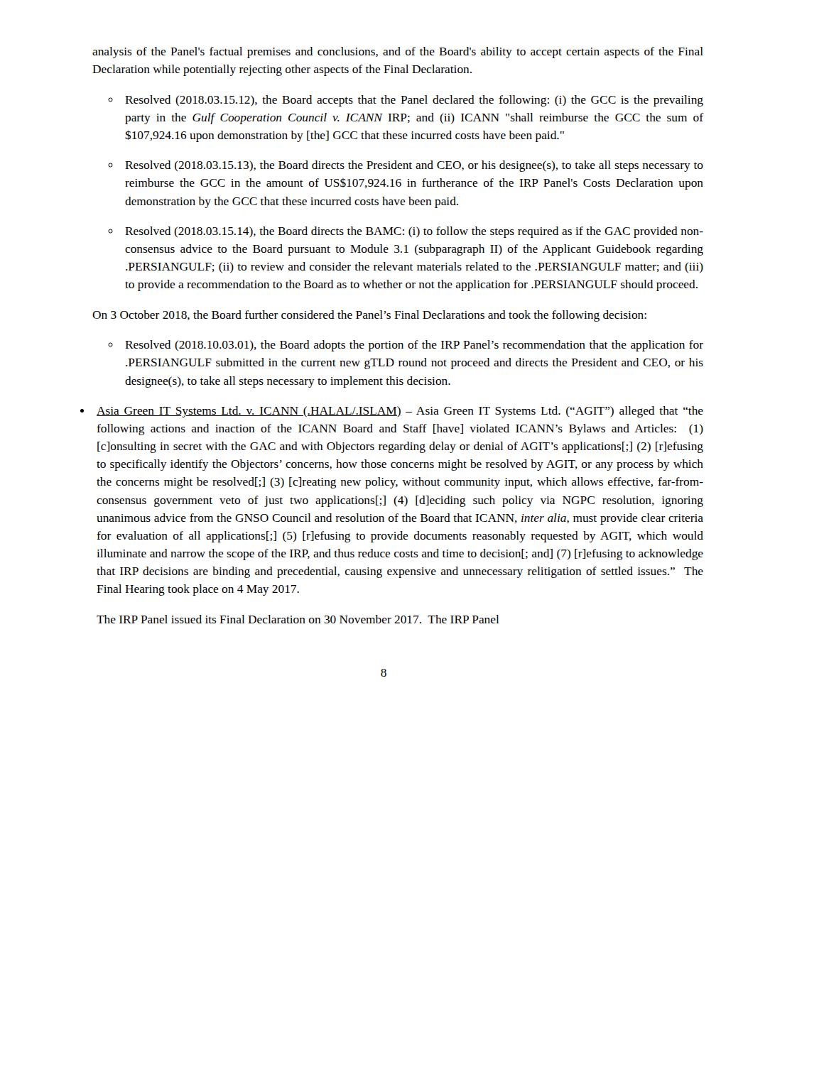analysis of the Panel's factual premises and conclusions, and of the Board's ability to accept certain aspects of the Final Declaration while potentially rejecting other aspects of the Final Declaration.
Resolved (2018.03.15.12), the Board accepts that the Panel declared the following: (i) the GCC is the prevailing party in the Gulf Cooperation Council v. ICANN IRP; and (ii) ICANN "shall reimburse the GCC the sum of $107,924.16 upon demonstration by [the] GCC that these incurred costs have been paid."
Resolved (2018.03.15.13), the Board directs the President and CEO, or his designee(s), to take all steps necessary to reimburse the GCC in the amount of US$107,924.16 in furtherance of the IRP Panel's Costs Declaration upon demonstration by the GCC that these incurred costs have been paid.
Resolved (2018.03.15.14), the Board directs the BAMC: (i) to follow the steps required as if the GAC provided non-consensus advice to the Board pursuant to Module 3.1 (subparagraph II) of the Applicant Guidebook regarding .PERSIANGULF; (ii) to review and consider the relevant materials related to the .PERSIANGULF matter; and (iii) to provide a recommendation to the Board as to whether or not the application for .PERSIANGULF should proceed.
On 3 October 2018, the Board further considered the Panel’s Final Declarations and took the following decision:
Resolved (2018.10.03.01), the Board adopts the portion of the IRP Panel’s recommendation that the application for .PERSIANGULF submitted in the current new gTLD round not proceed and directs the President and CEO, or his designee(s), to take all steps necessary to implement this decision.
Asia Green IT Systems Ltd. v. ICANN (.HALAL/.ISLAM) – Asia Green IT Systems Ltd. (“AGIT”) alleged that “the following actions and inaction of the ICANN Board and Staff [have] violated ICANN’s Bylaws and Articles: (1) [c]onsulting in secret with the GAC and with Objectors regarding delay or denial of AGIT’s applications[;] (2) [r]efusing to specifically identify the Objectors’ concerns, how those concerns might be resolved by AGIT, or any process by which the concerns might be resolved[;] (3) [c]reating new policy, without community input, which allows effective, far-from-consensus government veto of just two applications[;] (4) [d]eciding such policy via NGPC resolution, ignoring unanimous advice from the GNSO Council and resolution of the Board that ICANN, inter alia, must provide clear criteria for evaluation of all applications[;] (5) [r]efusing to provide documents reasonably requested by AGIT, which would illuminate and narrow the scope of the IRP, and thus reduce costs and time to decision[; and] (7) [r]efusing to acknowledge that IRP decisions are binding and precedential, causing expensive and unnecessary relitigation of settled issues.” The Final Hearing took place on 4 May 2017.
The IRP Panel issued its Final Declaration on 30 November 2017. The IRP Panel
8